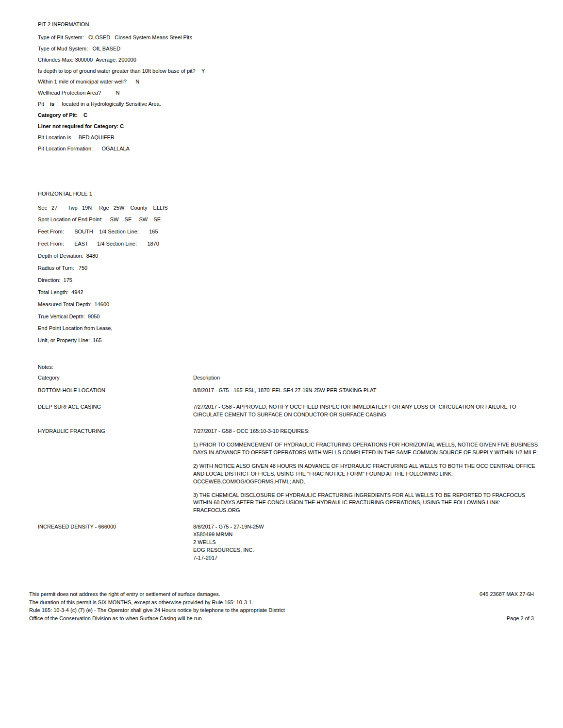PIT 2 INFORMATION
Type of Pit System: CLOSED Closed System Means Steel Pits
Type of Mud System: OIL BASED
Chlorides Max: 300000 Average: 200000
Is depth to top of ground water greater than 10ft below base of pit? Y
Within 1 mile of municipal water well? N
Wellhead Protection Area? N
Pit is located in a Hydrologically Sensitive Area.
Category of Pit: C
Liner not required for Category: C
Pit Location is BED AQUIFER
Pit Location Formation: OGALLALA
HORIZONTAL HOLE 1
Sec 27 Twp 19N Rge 25W County ELLIS
Spot Location of End Point: SW SE SW SE
Feet From: SOUTH 1/4 Section Line: 165
Feet From: EAST 1/4 Section Line: 1870
Depth of Deviation: 8480
Radius of Turn: 750
Direction: 175
Total Length: 4942
Measured Total Depth: 14600
True Vertical Depth: 9050
End Point Location from Lease,
Unit, or Property Line: 165
Notes:
| Category | Description |
| BOTTOM-HOLE LOCATION | 8/8/2017 - G75 - 165' FSL, 1870' FEL SE4 27-19N-25W PER STAKING PLAT |
| DEEP SURFACE CASING | 7/27/2017 - G58 - APPROVED; NOTIFY OCC FIELD INSPECTOR IMMEDIATELY FOR ANY LOSS OF CIRCULATION OR FAILURE TO CIRCULATE CEMENT TO SURFACE ON CONDUCTOR OR SURFACE CASING |
| HYDRAULIC FRACTURING | 7/27/2017 - G58 - OCC 165:10-3-10 REQUIRES: 1) PRIOR TO COMMENCEMENT OF HYDRAULIC FRACTURING OPERATIONS FOR HORIZONTAL WELLS, NOTICE GIVEN FIVE BUSINESS DAYS IN ADVANCE TO OFFSET OPERATORS WITH WELLS COMPLETED IN THE SAME COMMON SOURCE OF SUPPLY WITHIN 1/2 MILE; 2) WITH NOTICE ALSO GIVEN 48 HOURS IN ADVANCE OF HYDRAULIC FRACTURING ALL WELLS TO BOTH THE OCC CENTRAL OFFICE AND LOCAL DISTRICT OFFICES, USING THE "FRAC NOTICE FORM" FOUND AT THE FOLLOWING LINK: OCCEWEB.COM/OG/OGFORMS.HTML; AND, 3) THE CHEMICAL DISCLOSURE OF HYDRAULIC FRACTURING INGREDIENTS FOR ALL WELLS TO BE REPORTED TO FRACFOCUS WITHIN 60 DAYS AFTER THE CONCLUSION THE HYDRAULIC FRACTURING OPERATIONS, USING THE FOLLOWING LINK: FRACFOCUS.ORG |
| INCREASED DENSITY - 666000 | 8/8/2017 - G75 - 27-19N-25W X580499 MRMN 2 WELLS EOG RESOURCES, INC. 7-17-2017 |
This permit does not address the right of entry or settlement of surface damages.
The duration of this permit is SIX MONTHS, except as otherwise provided by Rule 165: 10-3-1.
Rule 165: 10-3-4 (c) (7) (e) - The Operator shall give 24 Hours notice by telephone to the appropriate District
Office of the Conservation Division as to when Surface Casing will be run.
045 23687 MAX 27-6H
Page 2 of 3